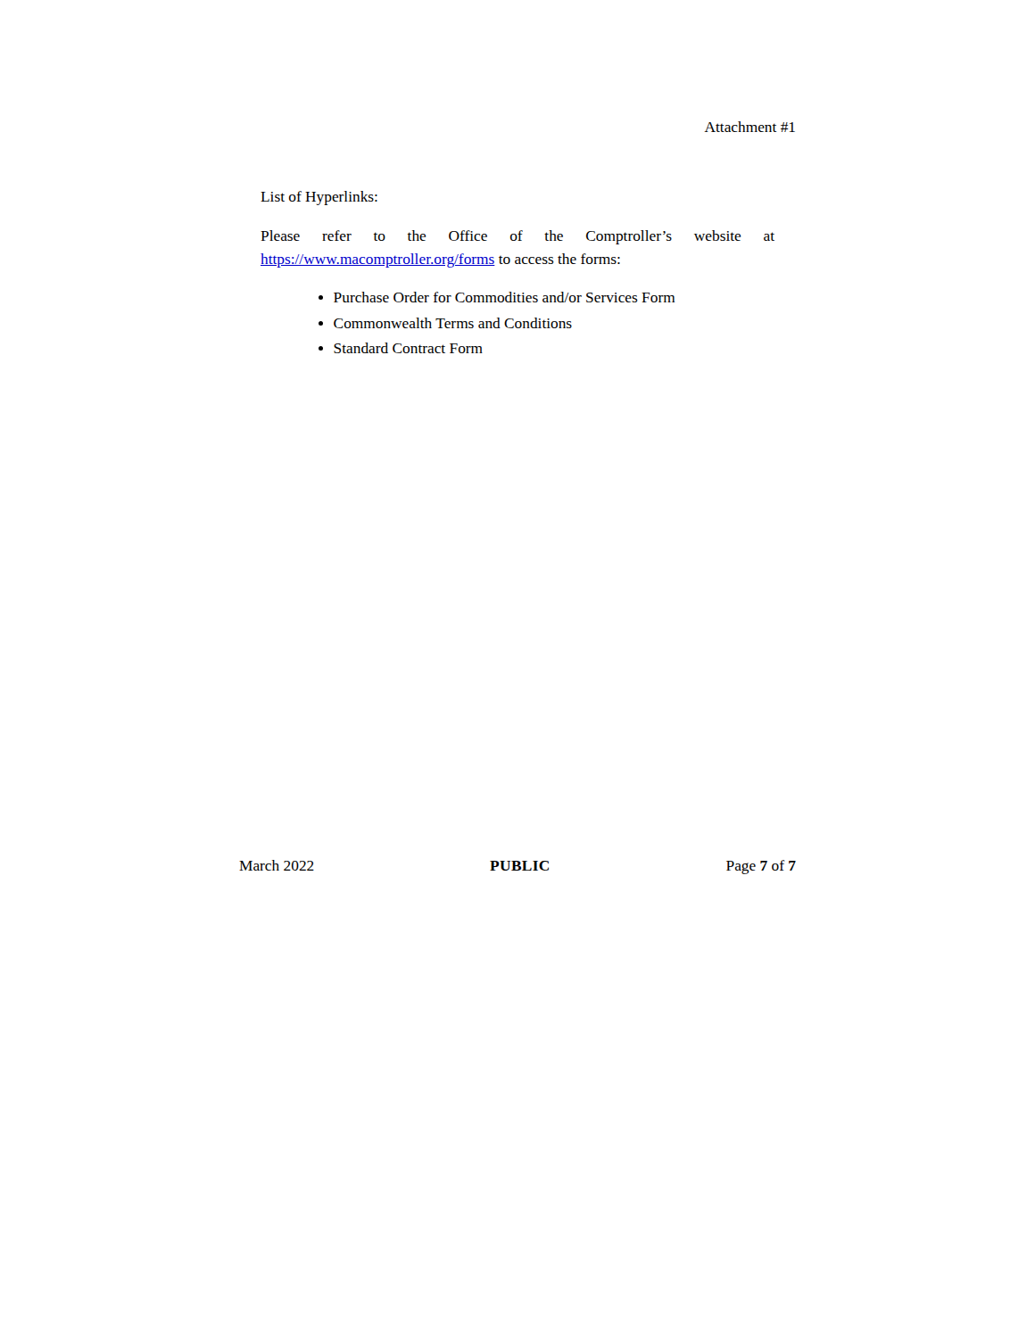Attachment #1
List of Hyperlinks:
Please refer to the Office of the Comptroller’s website at https://www.macomptroller.org/forms to access the forms:
Purchase Order for Commodities and/or Services Form
Commonwealth Terms and Conditions
Standard Contract Form
March 2022
PUBLIC
Page 7 of 7